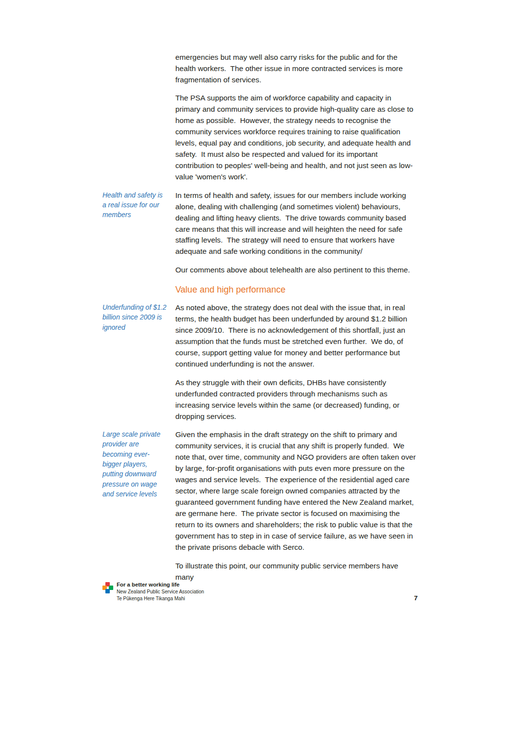emergencies but may well also carry risks for the public and for the health workers. The other issue in more contracted services is more fragmentation of services.
The PSA supports the aim of workforce capability and capacity in primary and community services to provide high-quality care as close to home as possible. However, the strategy needs to recognise the community services workforce requires training to raise qualification levels, equal pay and conditions, job security, and adequate health and safety. It must also be respected and valued for its important contribution to peoples' well-being and health, and not just seen as low-value 'women's work'.
Health and safety is a real issue for our members
In terms of health and safety, issues for our members include working alone, dealing with challenging (and sometimes violent) behaviours, dealing and lifting heavy clients. The drive towards community based care means that this will increase and will heighten the need for safe staffing levels. The strategy will need to ensure that workers have adequate and safe working conditions in the community/
Our comments above about telehealth are also pertinent to this theme.
Value and high performance
Underfunding of $1.2 billion since 2009 is ignored
As noted above, the strategy does not deal with the issue that, in real terms, the health budget has been underfunded by around $1.2 billion since 2009/10. There is no acknowledgement of this shortfall, just an assumption that the funds must be stretched even further. We do, of course, support getting value for money and better performance but continued underfunding is not the answer.
As they struggle with their own deficits, DHBs have consistently underfunded contracted providers through mechanisms such as increasing service levels within the same (or decreased) funding, or dropping services.
Large scale private provider are becoming ever-bigger players, putting downward pressure on wage and service levels
Given the emphasis in the draft strategy on the shift to primary and community services, it is crucial that any shift is properly funded. We note that, over time, community and NGO providers are often taken over by large, for-profit organisations with puts even more pressure on the wages and service levels. The experience of the residential aged care sector, where large scale foreign owned companies attracted by the guaranteed government funding have entered the New Zealand market, are germane here. The private sector is focused on maximising the return to its owners and shareholders; the risk to public value is that the government has to step in in case of service failure, as we have seen in the private prisons debacle with Serco.
To illustrate this point, our community public service members have many
For a better working life
New Zealand Public Service Association
Te Pūkenga Here Tikanga Mahi
7